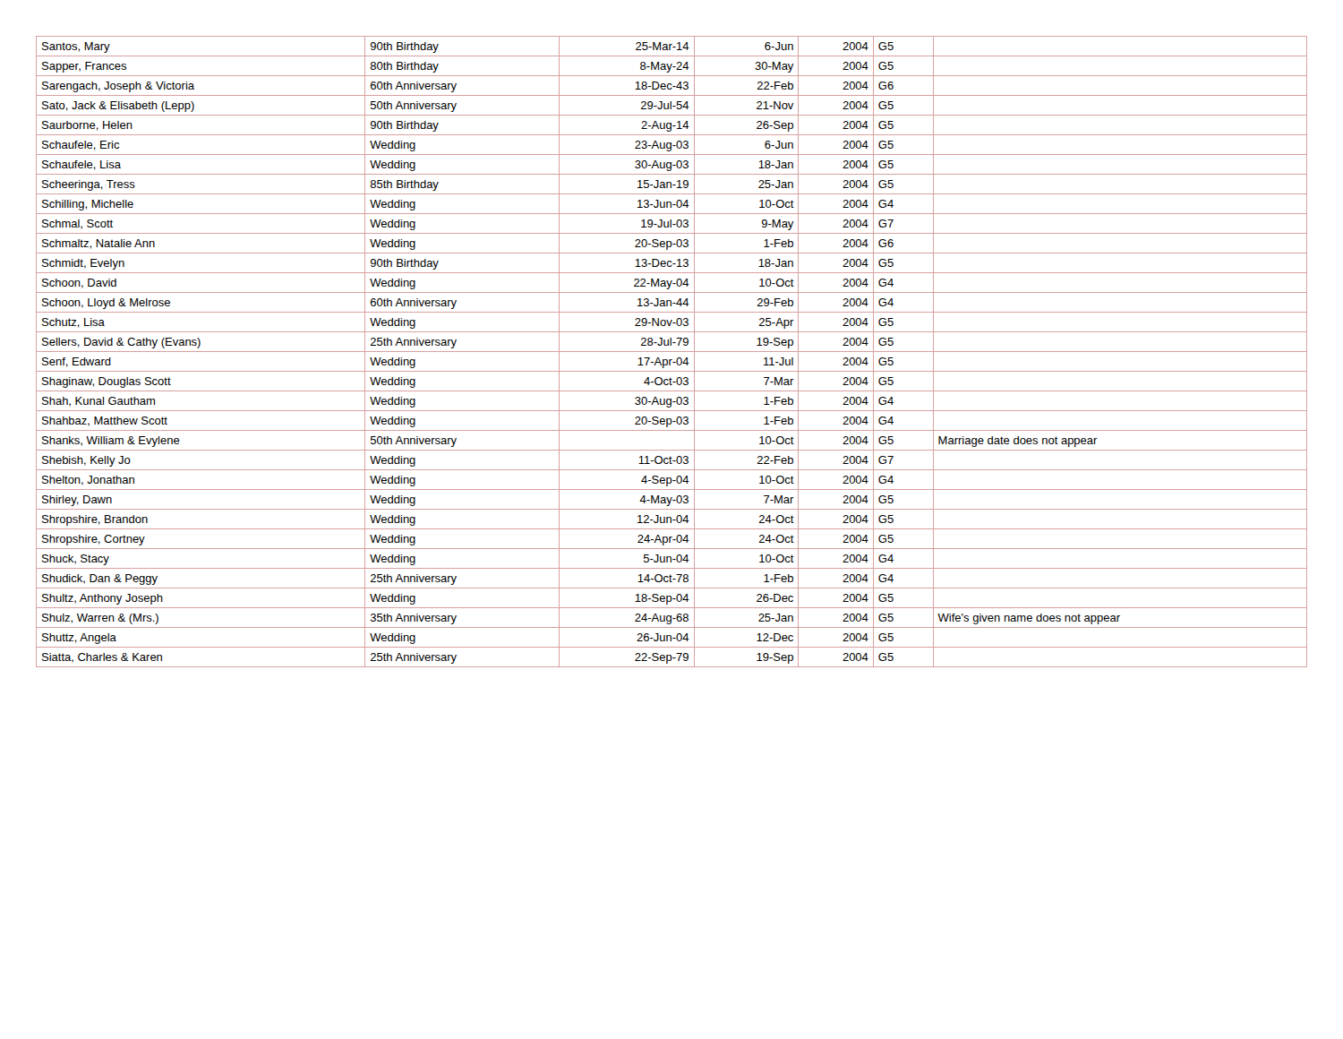| Santos, Mary | 90th Birthday | 25-Mar-14 | 6-Jun | 2004 | G5 | |
| Sapper, Frances | 80th Birthday | 8-May-24 | 30-May | 2004 | G5 | |
| Sarengach, Joseph & Victoria | 60th Anniversary | 18-Dec-43 | 22-Feb | 2004 | G6 | |
| Sato, Jack & Elisabeth (Lepp) | 50th Anniversary | 29-Jul-54 | 21-Nov | 2004 | G5 | |
| Saurborne, Helen | 90th Birthday | 2-Aug-14 | 26-Sep | 2004 | G5 | |
| Schaufele, Eric | Wedding | 23-Aug-03 | 6-Jun | 2004 | G5 | |
| Schaufele, Lisa | Wedding | 30-Aug-03 | 18-Jan | 2004 | G5 | |
| Scheeringa, Tress | 85th Birthday | 15-Jan-19 | 25-Jan | 2004 | G5 | |
| Schilling, Michelle | Wedding | 13-Jun-04 | 10-Oct | 2004 | G4 | |
| Schmal, Scott | Wedding | 19-Jul-03 | 9-May | 2004 | G7 | |
| Schmaltz, Natalie Ann | Wedding | 20-Sep-03 | 1-Feb | 2004 | G6 | |
| Schmidt, Evelyn | 90th Birthday | 13-Dec-13 | 18-Jan | 2004 | G5 | |
| Schoon, David | Wedding | 22-May-04 | 10-Oct | 2004 | G4 | |
| Schoon, Lloyd & Melrose | 60th Anniversary | 13-Jan-44 | 29-Feb | 2004 | G4 | |
| Schutz, Lisa | Wedding | 29-Nov-03 | 25-Apr | 2004 | G5 | |
| Sellers, David & Cathy (Evans) | 25th Anniversary | 28-Jul-79 | 19-Sep | 2004 | G5 | |
| Senf, Edward | Wedding | 17-Apr-04 | 11-Jul | 2004 | G5 | |
| Shaginaw, Douglas Scott | Wedding | 4-Oct-03 | 7-Mar | 2004 | G5 | |
| Shah, Kunal Gautham | Wedding | 30-Aug-03 | 1-Feb | 2004 | G4 | |
| Shahbaz, Matthew Scott | Wedding | 20-Sep-03 | 1-Feb | 2004 | G4 | |
| Shanks, William & Evylene | 50th Anniversary | | 10-Oct | 2004 | G5 | Marriage date does not appear |
| Shebish, Kelly Jo | Wedding | 11-Oct-03 | 22-Feb | 2004 | G7 | |
| Shelton, Jonathan | Wedding | 4-Sep-04 | 10-Oct | 2004 | G4 | |
| Shirley, Dawn | Wedding | 4-May-03 | 7-Mar | 2004 | G5 | |
| Shropshire, Brandon | Wedding | 12-Jun-04 | 24-Oct | 2004 | G5 | |
| Shropshire, Cortney | Wedding | 24-Apr-04 | 24-Oct | 2004 | G5 | |
| Shuck, Stacy | Wedding | 5-Jun-04 | 10-Oct | 2004 | G4 | |
| Shudick, Dan & Peggy | 25th Anniversary | 14-Oct-78 | 1-Feb | 2004 | G4 | |
| Shultz, Anthony Joseph | Wedding | 18-Sep-04 | 26-Dec | 2004 | G5 | |
| Shulz, Warren & (Mrs.) | 35th Anniversary | 24-Aug-68 | 25-Jan | 2004 | G5 | Wife's given name does not appear |
| Shuttz, Angela | Wedding | 26-Jun-04 | 12-Dec | 2004 | G5 | |
| Siatta, Charles & Karen | 25th Anniversary | 22-Sep-79 | 19-Sep | 2004 | G5 | |